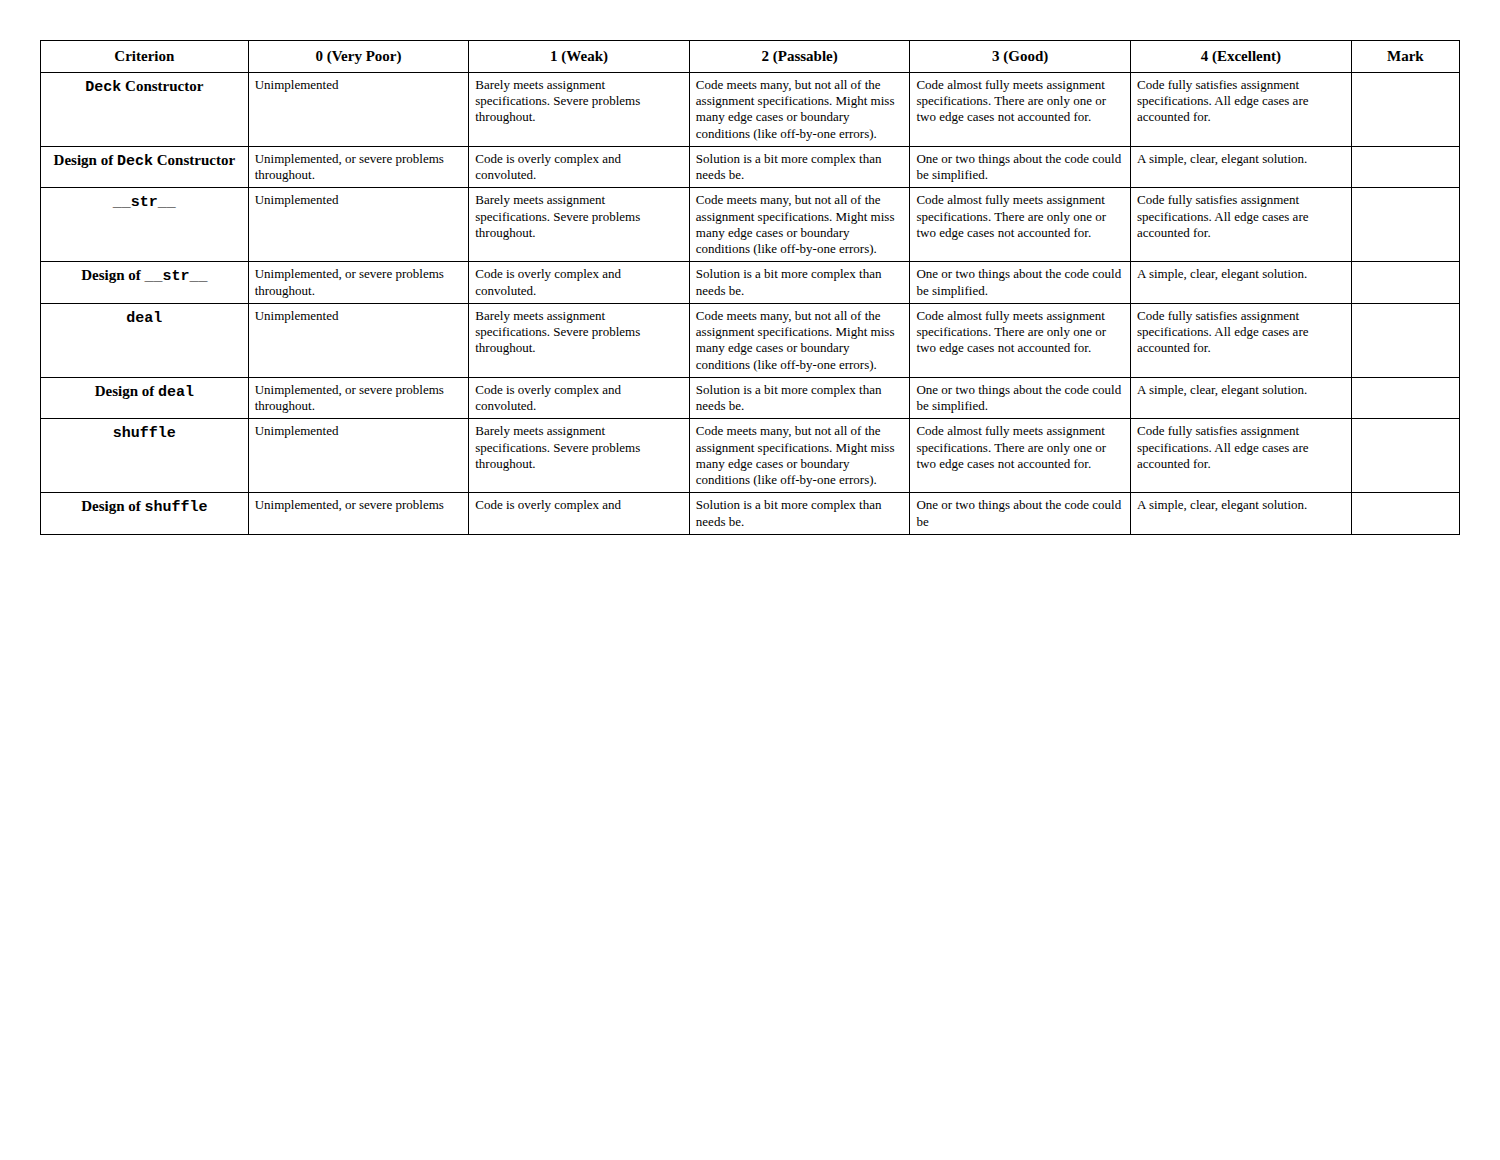| Criterion | 0 (Very Poor) | 1 (Weak) | 2 (Passable) | 3 (Good) | 4 (Excellent) | Mark |
| --- | --- | --- | --- | --- | --- | --- |
| Deck Constructor | Unimplemented | Barely meets assignment specifications. Severe problems throughout. | Code meets many, but not all of the assignment specifications. Might miss many edge cases or boundary conditions (like off-by-one errors). | Code almost fully meets assignment specifications. There are only one or two edge cases not accounted for. | Code fully satisfies assignment specifications. All edge cases are accounted for. | |
| Design of Deck Constructor | Unimplemented, or severe problems throughout. | Code is overly complex and convoluted. | Solution is a bit more complex than needs be. | One or two things about the code could be simplified. | A simple, clear, elegant solution. | |
| __str__ | Unimplemented | Barely meets assignment specifications. Severe problems throughout. | Code meets many, but not all of the assignment specifications. Might miss many edge cases or boundary conditions (like off-by-one errors). | Code almost fully meets assignment specifications. There are only one or two edge cases not accounted for. | Code fully satisfies assignment specifications. All edge cases are accounted for. | |
| Design of __str__ | Unimplemented, or severe problems throughout. | Code is overly complex and convoluted. | Solution is a bit more complex than needs be. | One or two things about the code could be simplified. | A simple, clear, elegant solution. | |
| deal | Unimplemented | Barely meets assignment specifications. Severe problems throughout. | Code meets many, but not all of the assignment specifications. Might miss many edge cases or boundary conditions (like off-by-one errors). | Code almost fully meets assignment specifications. There are only one or two edge cases not accounted for. | Code fully satisfies assignment specifications. All edge cases are accounted for. | |
| Design of deal | Unimplemented, or severe problems throughout. | Code is overly complex and convoluted. | Solution is a bit more complex than needs be. | One or two things about the code could be simplified. | A simple, clear, elegant solution. | |
| shuffle | Unimplemented | Barely meets assignment specifications. Severe problems throughout. | Code meets many, but not all of the assignment specifications. Might miss many edge cases or boundary conditions (like off-by-one errors). | Code almost fully meets assignment specifications. There are only one or two edge cases not accounted for. | Code fully satisfies assignment specifications. All edge cases are accounted for. | |
| Design of shuffle | Unimplemented, or severe problems | Code is overly complex and | Solution is a bit more complex than needs be. | One or two things about the code could be | A simple, clear, elegant solution. | |